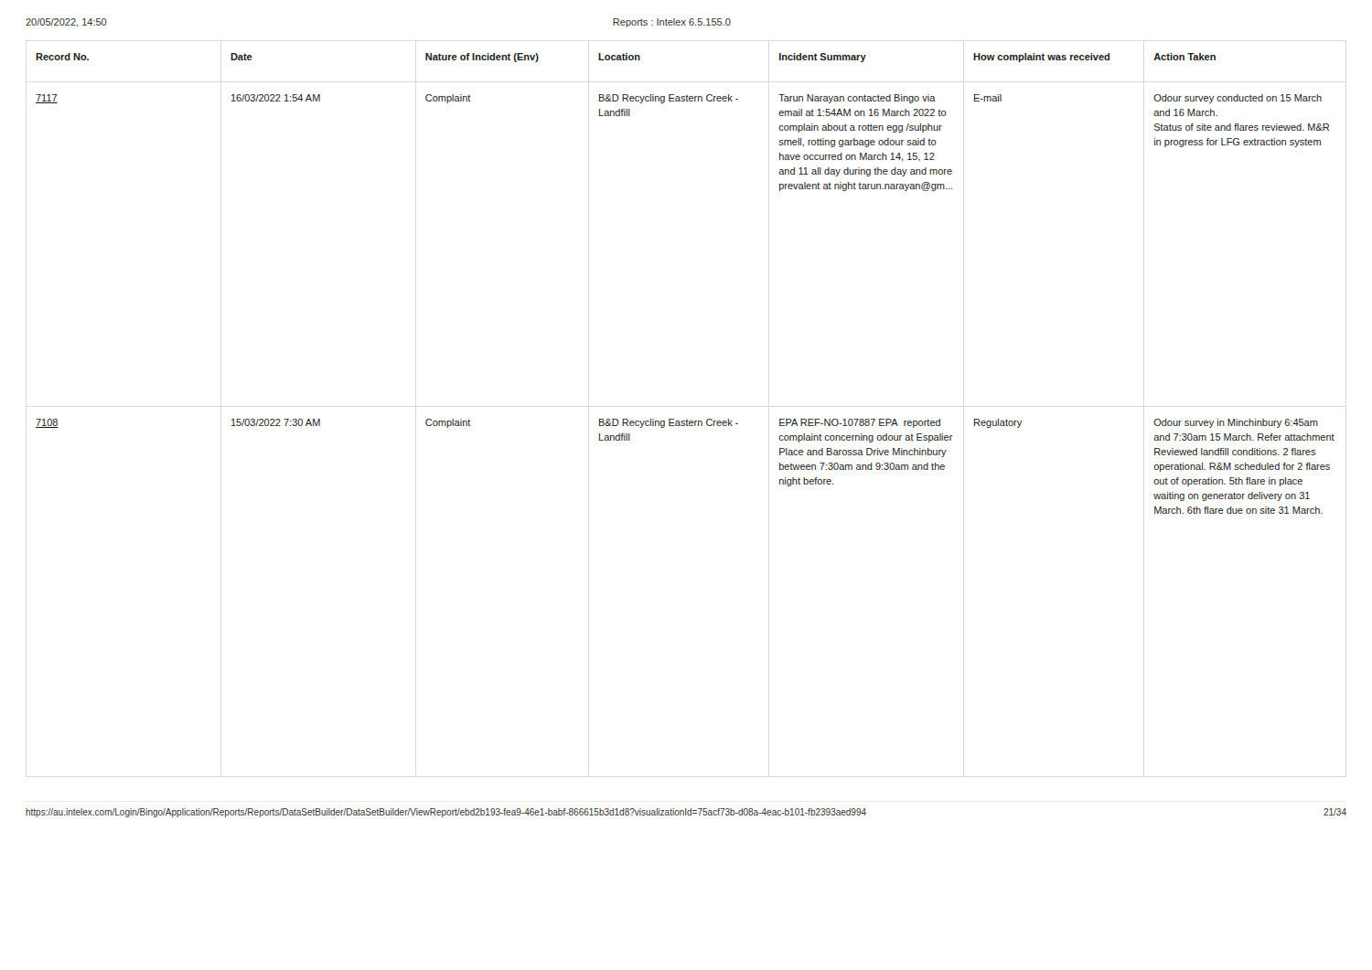20/05/2022, 14:50
Reports : Intelex 6.5.155.0
| Record No. | Date | Nature of Incident (Env) | Location | Incident Summary | How complaint was received | Action Taken |
| --- | --- | --- | --- | --- | --- | --- |
| 7117 | 16/03/2022 1:54 AM | Complaint | B&D Recycling Eastern Creek - Landfill | Tarun Narayan contacted Bingo via email at 1:54AM on 16 March 2022 to complain about a rotten egg /sulphur smell, rotting garbage odour said to have occurred on March 14, 15, 12 and 11 all day during the day and more prevalent at night tarun.narayan@gm... | E-mail | Odour survey conducted on 15 March and 16 March. Status of site and flares reviewed. M&R in progress for LFG extraction system |
| 7108 | 15/03/2022 7:30 AM | Complaint | B&D Recycling Eastern Creek - Landfill | EPA REF-NO-107887 EPA reported complaint concerning odour at Espalier Place and Barossa Drive Minchinbury between 7:30am and 9:30am and the night before. | Regulatory | Odour survey in Minchinbury 6:45am and 7:30am 15 March. Refer attachment Reviewed landfill conditions. 2 flares operational. R&M scheduled for 2 flares out of operation. 5th flare in place waiting on generator delivery on 31 March. 6th flare due on site 31 March. |
https://au.intelex.com/Login/Bingo/Application/Reports/Reports/DataSetBuilder/DataSetBuilder/ViewReport/ebd2b193-fea9-46e1-babf-866615b3d1d8?visualizationId=75acf73b-d08a-4eac-b101-fb2393aed994
21/34